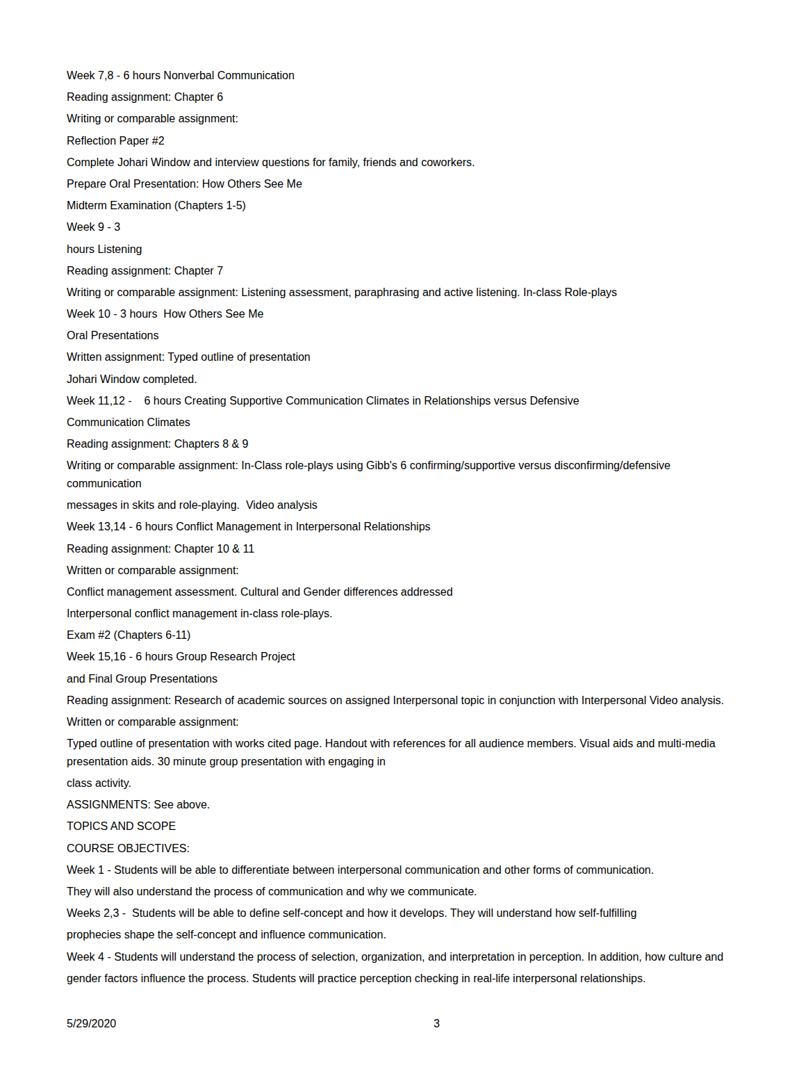Week 7,8 - 6 hours Nonverbal Communication
Reading assignment: Chapter 6
Writing or comparable assignment:
Reflection Paper #2
Complete Johari Window and interview questions for family, friends and coworkers.
Prepare Oral Presentation: How Others See Me
Midterm Examination (Chapters 1-5)
Week 9 - 3
hours Listening
Reading assignment: Chapter 7
Writing or comparable assignment: Listening assessment, paraphrasing and active listening. In-class Role-plays
Week 10 - 3 hours How Others See Me
Oral Presentations
Written assignment: Typed outline of presentation
Johari Window completed.
Week 11,12 - 6 hours Creating Supportive Communication Climates in Relationships versus Defensive
Communication Climates
Reading assignment: Chapters 8 & 9
Writing or comparable assignment: In-Class role-plays using Gibb's 6 confirming/supportive versus disconfirming/defensive communication
messages in skits and role-playing. Video analysis
Week 13,14 - 6 hours Conflict Management in Interpersonal Relationships
Reading assignment: Chapter 10 & 11
Written or comparable assignment:
Conflict management assessment. Cultural and Gender differences addressed
Interpersonal conflict management in-class role-plays.
Exam #2 (Chapters 6-11)
Week 15,16 - 6 hours Group Research Project
and Final Group Presentations
Reading assignment: Research of academic sources on assigned Interpersonal topic in conjunction with Interpersonal Video analysis.
Written or comparable assignment:
Typed outline of presentation with works cited page. Handout with references for all audience members. Visual aids and multi-media presentation aids. 30 minute group presentation with engaging in
class activity.
ASSIGNMENTS: See above.
TOPICS AND SCOPE
COURSE OBJECTIVES:
Week 1 - Students will be able to differentiate between interpersonal communication and other forms of communication.
They will also understand the process of communication and why we communicate.
Weeks 2,3 - Students will be able to define self-concept and how it develops. They will understand how self-fulfilling
prophecies shape the self-concept and influence communication.
Week 4 - Students will understand the process of selection, organization, and interpretation in perception. In addition, how culture and
gender factors influence the process. Students will practice perception checking in real-life interpersonal relationships.
5/29/2020 3